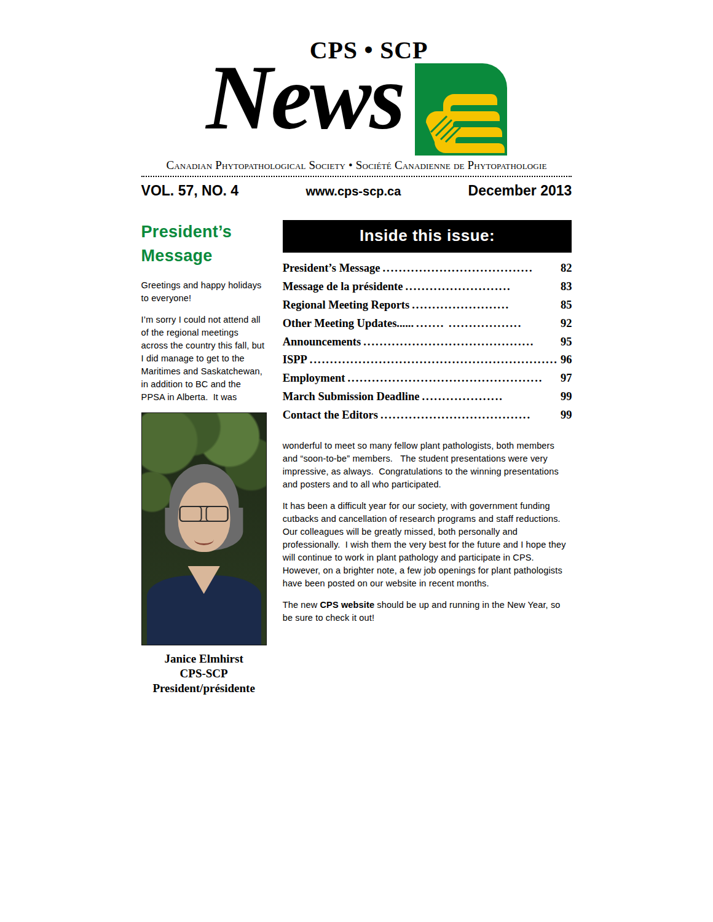CPS • SCP
News
Canadian Phytopathological Society • Société Canadienne de Phytopathologie
VOL. 57, NO. 4 www.cps-scp.ca December 2013
President’s Message
Greetings and happy holidays to everyone!
I’m sorry I could not attend all of the regional meetings across the country this fall, but I did manage to get to the Maritimes and Saskatchewan, in addition to BC and the PPSA in Alberta. It was
Janice Elmhirst
CPS-SCP President/présidente
Inside this issue:
President’s Message..................................... 82
Message de la présidente.......................... 83
Regional Meeting Reports........................ 85
Other Meeting Updates............. .................. 92
Announcements.......................................... 95
ISPP............................................................. 96
Employment................................................ 97
March Submission Deadline.................... 99
Contact the Editors..................................... 99
wonderful to meet so many fellow plant pathologists, both members and “soon-to-be” members. The student presentations were very impressive, as always. Congratulations to the winning presentations and posters and to all who participated.
It has been a difficult year for our society, with government funding cutbacks and cancellation of research programs and staff reductions. Our colleagues will be greatly missed, both personally and professionally. I wish them the very best for the future and I hope they will continue to work in plant pathology and participate in CPS. However, on a brighter note, a few job openings for plant pathologists have been posted on our website in recent months.
The new CPS website should be up and running in the New Year, so be sure to check it out!